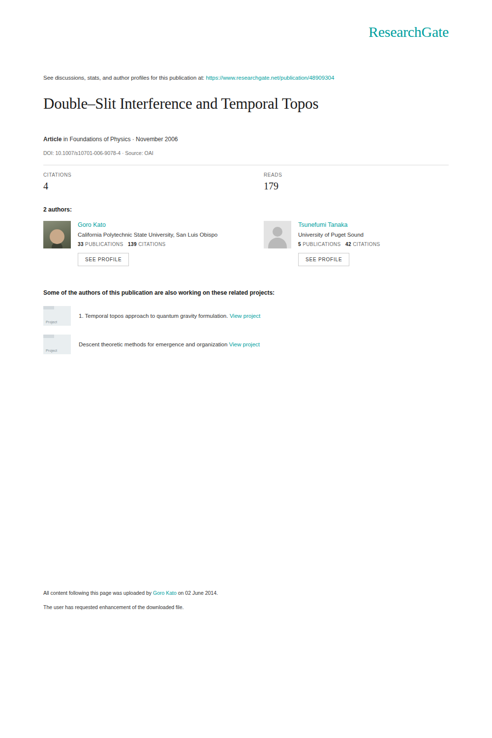ResearchGate
See discussions, stats, and author profiles for this publication at: https://www.researchgate.net/publication/48909304
Double–Slit Interference and Temporal Topos
Article in Foundations of Physics · November 2006
DOI: 10.1007/s10701-006-9078-4 · Source: OAI
Citations
4
Reads
179
2 authors:
Goro Kato
California Polytechnic State University, San Luis Obispo
33 PUBLICATIONS 139 CITATIONS
SEE PROFILE
Tsunefumi Tanaka
University of Puget Sound
5 PUBLICATIONS 42 CITATIONS
SEE PROFILE
Some of the authors of this publication are also working on these related projects:
Project
1. Temporal topos approach to quantum gravity formulation. View project
Project
Descent theoretic methods for emergence and organization View project
All content following this page was uploaded by Goro Kato on 02 June 2014.
The user has requested enhancement of the downloaded file.